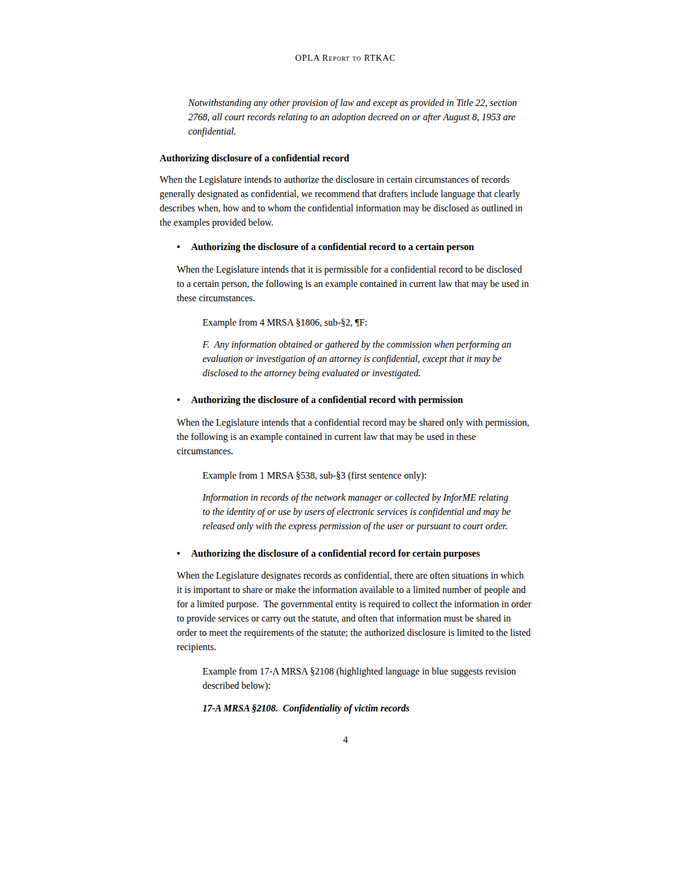OPLA Report to RTKAC
Notwithstanding any other provision of law and except as provided in Title 22, section 2768, all court records relating to an adoption decreed on or after August 8, 1953 are confidential.
Authorizing disclosure of a confidential record
When the Legislature intends to authorize the disclosure in certain circumstances of records generally designated as confidential, we recommend that drafters include language that clearly describes when, how and to whom the confidential information may be disclosed as outlined in the examples provided below.
Authorizing the disclosure of a confidential record to a certain person
When the Legislature intends that it is permissible for a confidential record to be disclosed to a certain person, the following is an example contained in current law that may be used in these circumstances.
Example from 4 MRSA §1806, sub-§2, ¶F:
F. Any information obtained or gathered by the commission when performing an evaluation or investigation of an attorney is confidential, except that it may be disclosed to the attorney being evaluated or investigated.
Authorizing the disclosure of a confidential record with permission
When the Legislature intends that a confidential record may be shared only with permission, the following is an example contained in current law that may be used in these circumstances.
Example from 1 MRSA §538, sub-§3 (first sentence only):
Information in records of the network manager or collected by InforME relating to the identity of or use by users of electronic services is confidential and may be released only with the express permission of the user or pursuant to court order.
Authorizing the disclosure of a confidential record for certain purposes
When the Legislature designates records as confidential, there are often situations in which it is important to share or make the information available to a limited number of people and for a limited purpose. The governmental entity is required to collect the information in order to provide services or carry out the statute, and often that information must be shared in order to meet the requirements of the statute; the authorized disclosure is limited to the listed recipients.
Example from 17-A MRSA §2108 (highlighted language in blue suggests revision described below):
17-A MRSA §2108. Confidentiality of victim records
4